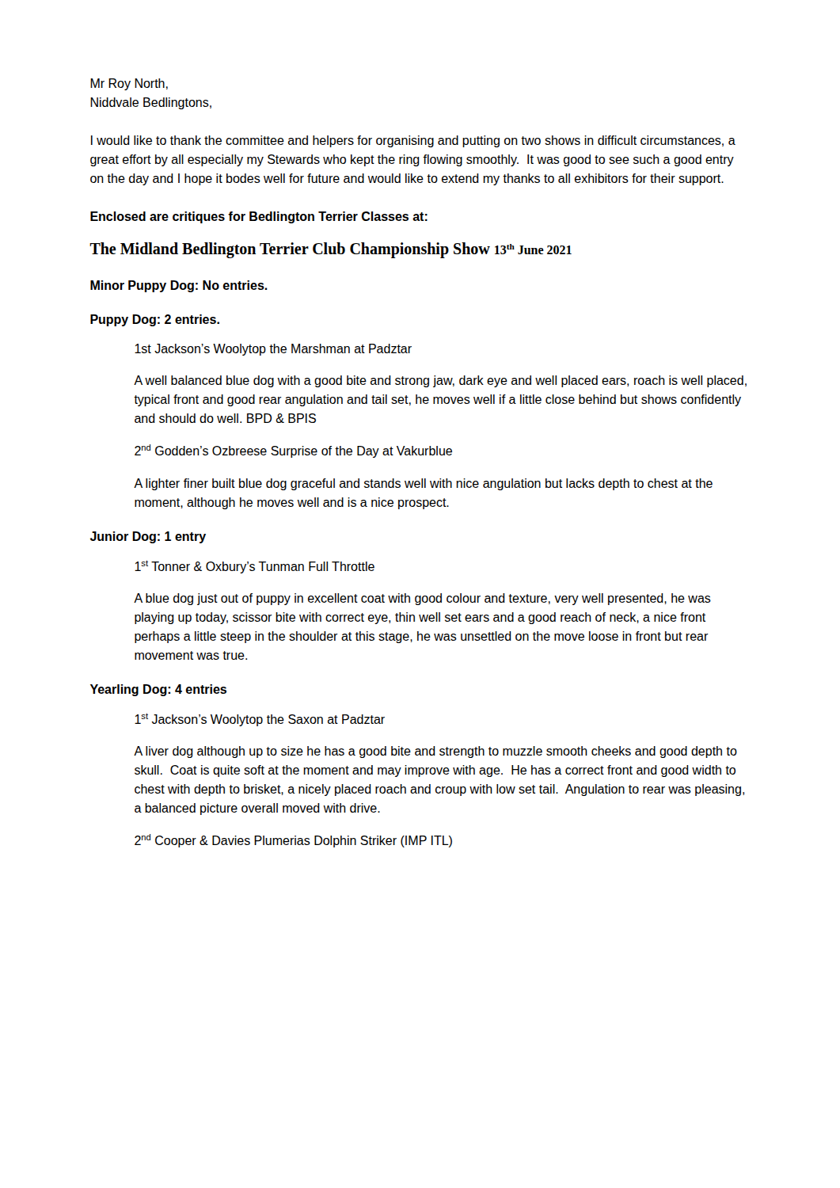Mr Roy North,
Niddvale Bedlingtons,
I would like to thank the committee and helpers for organising and putting on two shows in difficult circumstances, a great effort by all especially my Stewards who kept the ring flowing smoothly. It was good to see such a good entry on the day and I hope it bodes well for future and would like to extend my thanks to all exhibitors for their support.
Enclosed are critiques for Bedlington Terrier Classes at:
The Midland Bedlington Terrier Club Championship Show 13th June 2021
Minor Puppy Dog: No entries.
Puppy Dog: 2 entries.
1st Jackson’s Woolytop the Marshman at Padztar
A well balanced blue dog with a good bite and strong jaw, dark eye and well placed ears, roach is well placed, typical front and good rear angulation and tail set, he moves well if a little close behind but shows confidently and should do well. BPD & BPIS
2nd Godden’s Ozbreese Surprise of the Day at Vakurblue
A lighter finer built blue dog graceful and stands well with nice angulation but lacks depth to chest at the moment, although he moves well and is a nice prospect.
Junior Dog: 1 entry
1st Tonner & Oxbury’s Tunman Full Throttle
A blue dog just out of puppy in excellent coat with good colour and texture, very well presented, he was playing up today, scissor bite with correct eye, thin well set ears and a good reach of neck, a nice front perhaps a little steep in the shoulder at this stage, he was unsettled on the move loose in front but rear movement was true.
Yearling Dog: 4 entries
1st Jackson’s Woolytop the Saxon at Padztar
A liver dog although up to size he has a good bite and strength to muzzle smooth cheeks and good depth to skull. Coat is quite soft at the moment and may improve with age. He has a correct front and good width to chest with depth to brisket, a nicely placed roach and croup with low set tail. Angulation to rear was pleasing, a balanced picture overall moved with drive.
2nd Cooper & Davies Plumerias Dolphin Striker (IMP ITL)